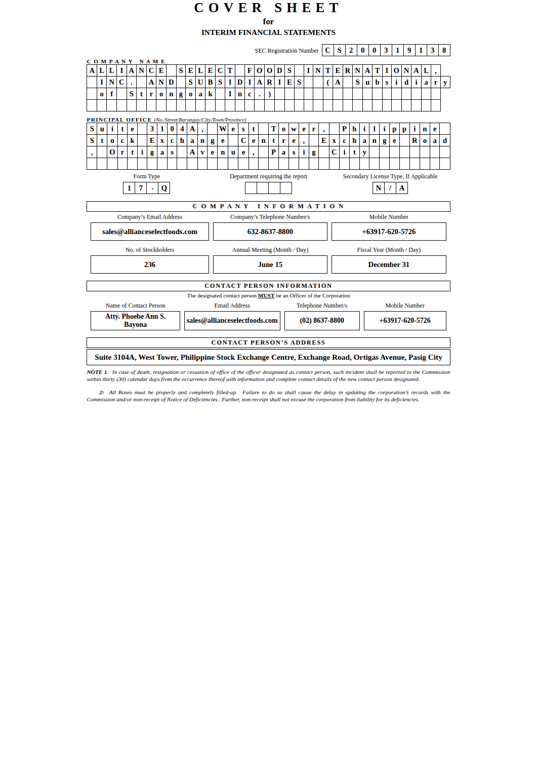COVER SHEET
for
INTERIM FINANCIAL STATEMENTS
SEC Registration Number
| C | S | 2 | 0 | 0 | 3 | 1 | 9 | 1 | 3 | 8 |
C O M P A N Y N A M E
| A | L | L | I | A | N | C | E | | S | E | L | E | C | T | | F | O | O | D | S | | I | N | T | E | R | N | A | T | I | O | N | A | L | , |
| | I | N | C | . | | A | N | D | | S | U | B | S | I | D | I | A | R | I | E | S | | | ( | A | | S | u | b | s | i | d | i | a | r | y |
| | o | f | | S | t | r | o | n | g | o | a | k | | I | n | c | . | ) | | | | | | | | | | | | | | | | | |
PRINCIPAL OFFICE (No./Street/Barangay/City/Town/Province)
| S | u | i | t | e | | 3 | 1 | 0 | 4 | A | , | | W | e | s | t | | T | o | w | e | r | , | | P | h | i | l | i | p | p | i | n | e | |
| S | t | o | c | k | | E | x | c | h | a | n | g | e | | C | e | n | t | r | e | , | | E | x | c | h | a | n | g | e | | R | o | a | d |
| , | | O | r | t | i | g | a | s | | A | v | e | n | u | e | , | | P | a | s | i | g | | C | i | t | y | | | | | | | | |
| Form Type | Department requiring the report | Secondary License Type, If Applicable |
| / 1 / 7 / - / Q / | | / N / / / A / |
C O M P A N Y I N F O R M A T I O N
| Company’s Email Address | Company’s Telephone Number/s | Mobile Number |
| --- | --- | --- |
| sales@allianceselectfoods.com | 632-8637-8800 | +63917-620-5726 |
| No. of Stockholders | Annual Meeting (Month / Day) | Fiscal Year (Month / Day) |
| --- | --- | --- |
| 236 | June 15 | December 31 |
CONTACT PERSON INFORMATION
The designated contact person MUST be an Officer of the Corporation
| Name of Contact Person | Email Address | Telephone Number/s | Mobile Number |
| --- | --- | --- | --- |
| Atty. Phoebe Ann S. Bayona | sales@allianceselectfoods.com | (02) 8637-8800 | +63917-620-5726 |
CONTACT PERSON’S ADDRESS
Suite 3104A, West Tower, Philippine Stock Exchange Centre, Exchange Road, Ortigas Avenue, Pasig City
NOTE 1: In case of death, resignation or cessation of office of the officer designated as contact person, such incident shall be reported to the Commission within thirty (30) calendar days from the occurrence thereof with information and complete contact details of the new contact person designated.
2: All Boxes must be properly and completely filled-up. Failure to do so shall cause the delay in updating the corporation’s records with the Commission and/or non-receipt of Notice of Deficiencies. Further, non-receipt shall not excuse the corporation from liability for its deficiencies.